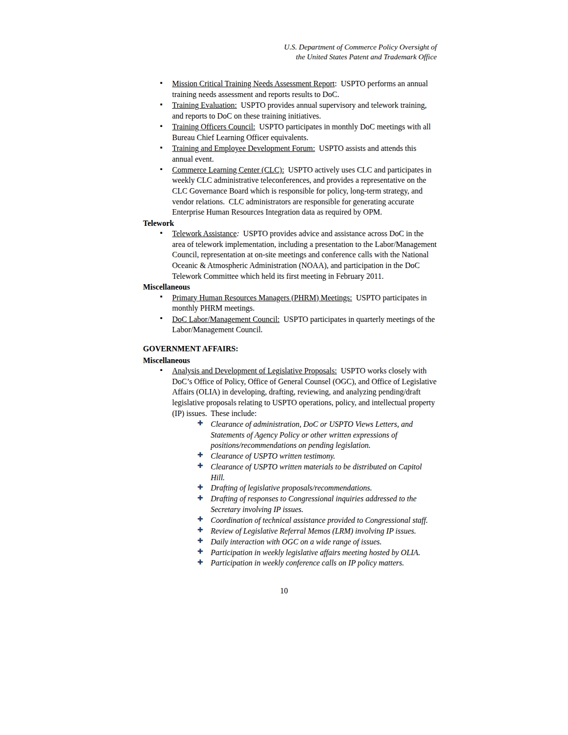U.S. Department of Commerce Policy Oversight of
the United States Patent and Trademark Office
Mission Critical Training Needs Assessment Report: USPTO performs an annual training needs assessment and reports results to DoC.
Training Evaluation: USPTO provides annual supervisory and telework training, and reports to DoC on these training initiatives.
Training Officers Council: USPTO participates in monthly DoC meetings with all Bureau Chief Learning Officer equivalents.
Training and Employee Development Forum: USPTO assists and attends this annual event.
Commerce Learning Center (CLC): USPTO actively uses CLC and participates in weekly CLC administrative teleconferences, and provides a representative on the CLC Governance Board which is responsible for policy, long-term strategy, and vendor relations. CLC administrators are responsible for generating accurate Enterprise Human Resources Integration data as required by OPM.
Telework
Telework Assistance: USPTO provides advice and assistance across DoC in the area of telework implementation, including a presentation to the Labor/Management Council, representation at on-site meetings and conference calls with the National Oceanic & Atmospheric Administration (NOAA), and participation in the DoC Telework Committee which held its first meeting in February 2011.
Miscellaneous
Primary Human Resources Managers (PHRM) Meetings: USPTO participates in monthly PHRM meetings.
DoC Labor/Management Council: USPTO participates in quarterly meetings of the Labor/Management Council.
GOVERNMENT AFFAIRS:
Miscellaneous
Analysis and Development of Legislative Proposals: USPTO works closely with DoC’s Office of Policy, Office of General Counsel (OGC), and Office of Legislative Affairs (OLIA) in developing, drafting, reviewing, and analyzing pending/draft legislative proposals relating to USPTO operations, policy, and intellectual property (IP) issues. These include:
Clearance of administration, DoC or USPTO Views Letters, and Statements of Agency Policy or other written expressions of positions/recommendations on pending legislation.
Clearance of USPTO written testimony.
Clearance of USPTO written materials to be distributed on Capitol Hill.
Drafting of legislative proposals/recommendations.
Drafting of responses to Congressional inquiries addressed to the Secretary involving IP issues.
Coordination of technical assistance provided to Congressional staff.
Review of Legislative Referral Memos (LRM) involving IP issues.
Daily interaction with OGC on a wide range of issues.
Participation in weekly legislative affairs meeting hosted by OLIA.
Participation in weekly conference calls on IP policy matters.
10